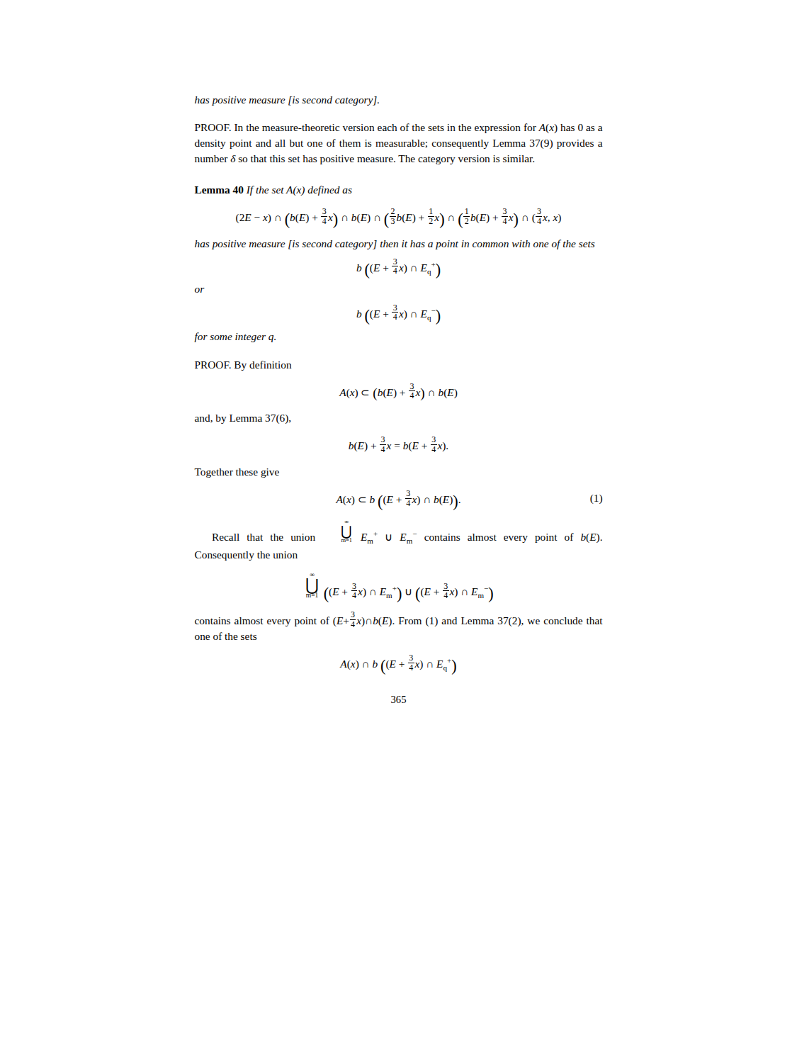has positive measure [is second category].
PROOF. In the measure-theoretic version each of the sets in the expression for A(x) has 0 as a density point and all but one of them is measurable; consequently Lemma 37(9) provides a number δ so that this set has positive measure. The category version is similar.
Lemma 40 If the set A(x) defined as
(2E − x) ∩ (b(E) + 34 x) ∩ b(E) ∩ (23 b(E) + 12 x) ∩ (12 b(E) + 34 x) ∩ (34 x, x)
has positive measure [is second category] then it has a point in common with one of the sets
b ((E + 34 x) ∩ Eq+)
or
b ((E + 34 x) ∩ Eq−)
for some integer q.
PROOF. By definition
A(x) ⊂ (b(E) + 34 x) ∩ b(E)
and, by Lemma 37(6),
b(E) + 34 x = b(E + 34 x).
Together these give
A(x) ⊂ b ((E + 34 x) ∩ b(E)). (1)
Recall that the union ∞⋃m=1 Em+ ∪ Em− contains almost every point of b(E). Consequently the union
∞⋃m=1 ((E + 34 x) ∩ Em+) ∪ ((E + 34 x) ∩ Em−)
contains almost every point of (E+34 x)∩b(E). From (1) and Lemma 37(2), we conclude that one of the sets
A(x) ∩ b ((E + 34 x) ∩ Eq+)
365